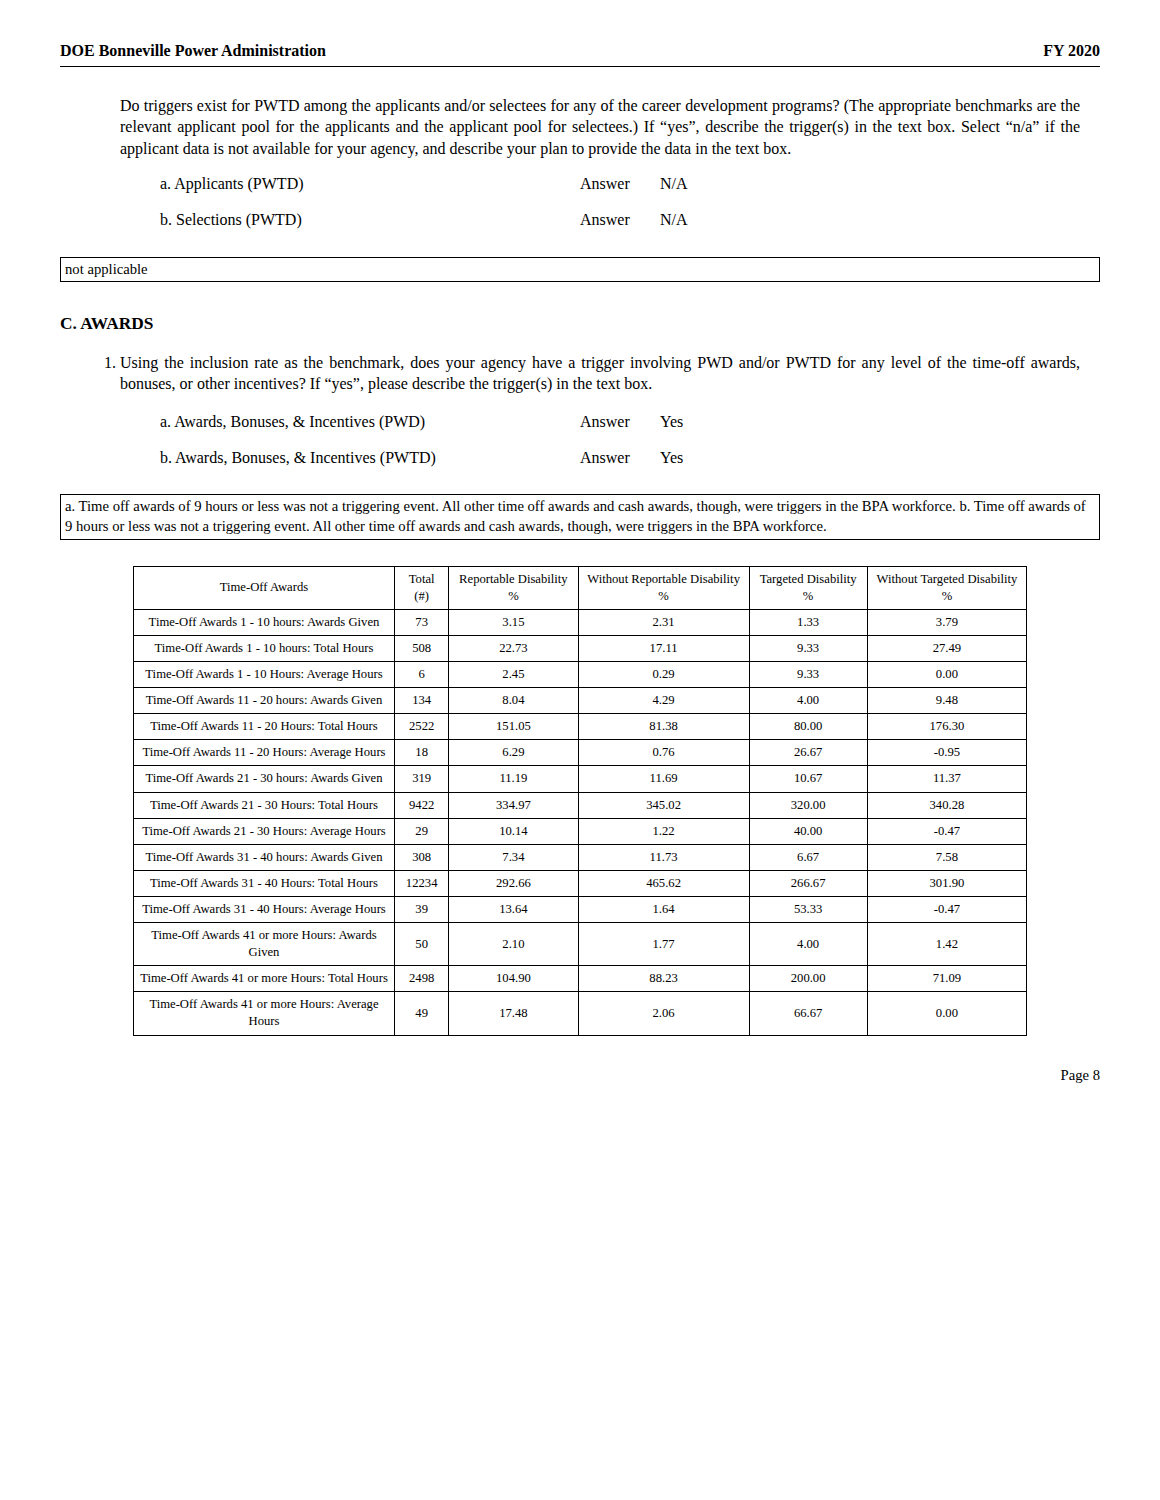DOE Bonneville Power Administration FY 2020
Do triggers exist for PWTD among the applicants and/or selectees for any of the career development programs? (The appropriate benchmarks are the relevant applicant pool for the applicants and the applicant pool for selectees.) If “yes”, describe the trigger(s) in the text box. Select “n/a” if the applicant data is not available for your agency, and describe your plan to provide the data in the text box.
a. Applicants (PWTD) Answer N/A
b. Selections (PWTD) Answer N/A
not applicable
C. AWARDS
Using the inclusion rate as the benchmark, does your agency have a trigger involving PWD and/or PWTD for any level of the time-off awards, bonuses, or other incentives? If “yes”, please describe the trigger(s) in the text box.
a. Awards, Bonuses, & Incentives (PWD) Answer Yes
b. Awards, Bonuses, & Incentives (PWTD) Answer Yes
a. Time off awards of 9 hours or less was not a triggering event. All other time off awards and cash awards, though, were triggers in the BPA workforce. b. Time off awards of 9 hours or less was not a triggering event. All other time off awards and cash awards, though, were triggers in the BPA workforce.
| Time-Off Awards | Total (#) | Reportable Disability % | Without Reportable Disability % | Targeted Disability % | Without Targeted Disability % |
| --- | --- | --- | --- | --- | --- |
| Time-Off Awards 1 - 10 hours: Awards Given | 73 | 3.15 | 2.31 | 1.33 | 3.79 |
| Time-Off Awards 1 - 10 hours: Total Hours | 508 | 22.73 | 17.11 | 9.33 | 27.49 |
| Time-Off Awards 1 - 10 Hours: Average Hours | 6 | 2.45 | 0.29 | 9.33 | 0.00 |
| Time-Off Awards 11 - 20 hours: Awards Given | 134 | 8.04 | 4.29 | 4.00 | 9.48 |
| Time-Off Awards 11 - 20 Hours: Total Hours | 2522 | 151.05 | 81.38 | 80.00 | 176.30 |
| Time-Off Awards 11 - 20 Hours: Average Hours | 18 | 6.29 | 0.76 | 26.67 | -0.95 |
| Time-Off Awards 21 - 30 hours: Awards Given | 319 | 11.19 | 11.69 | 10.67 | 11.37 |
| Time-Off Awards 21 - 30 Hours: Total Hours | 9422 | 334.97 | 345.02 | 320.00 | 340.28 |
| Time-Off Awards 21 - 30 Hours: Average Hours | 29 | 10.14 | 1.22 | 40.00 | -0.47 |
| Time-Off Awards 31 - 40 hours: Awards Given | 308 | 7.34 | 11.73 | 6.67 | 7.58 |
| Time-Off Awards 31 - 40 Hours: Total Hours | 12234 | 292.66 | 465.62 | 266.67 | 301.90 |
| Time-Off Awards 31 - 40 Hours: Average Hours | 39 | 13.64 | 1.64 | 53.33 | -0.47 |
| Time-Off Awards 41 or more Hours: Awards Given | 50 | 2.10 | 1.77 | 4.00 | 1.42 |
| Time-Off Awards 41 or more Hours: Total Hours | 2498 | 104.90 | 88.23 | 200.00 | 71.09 |
| Time-Off Awards 41 or more Hours: Average Hours | 49 | 17.48 | 2.06 | 66.67 | 0.00 |
Page 8